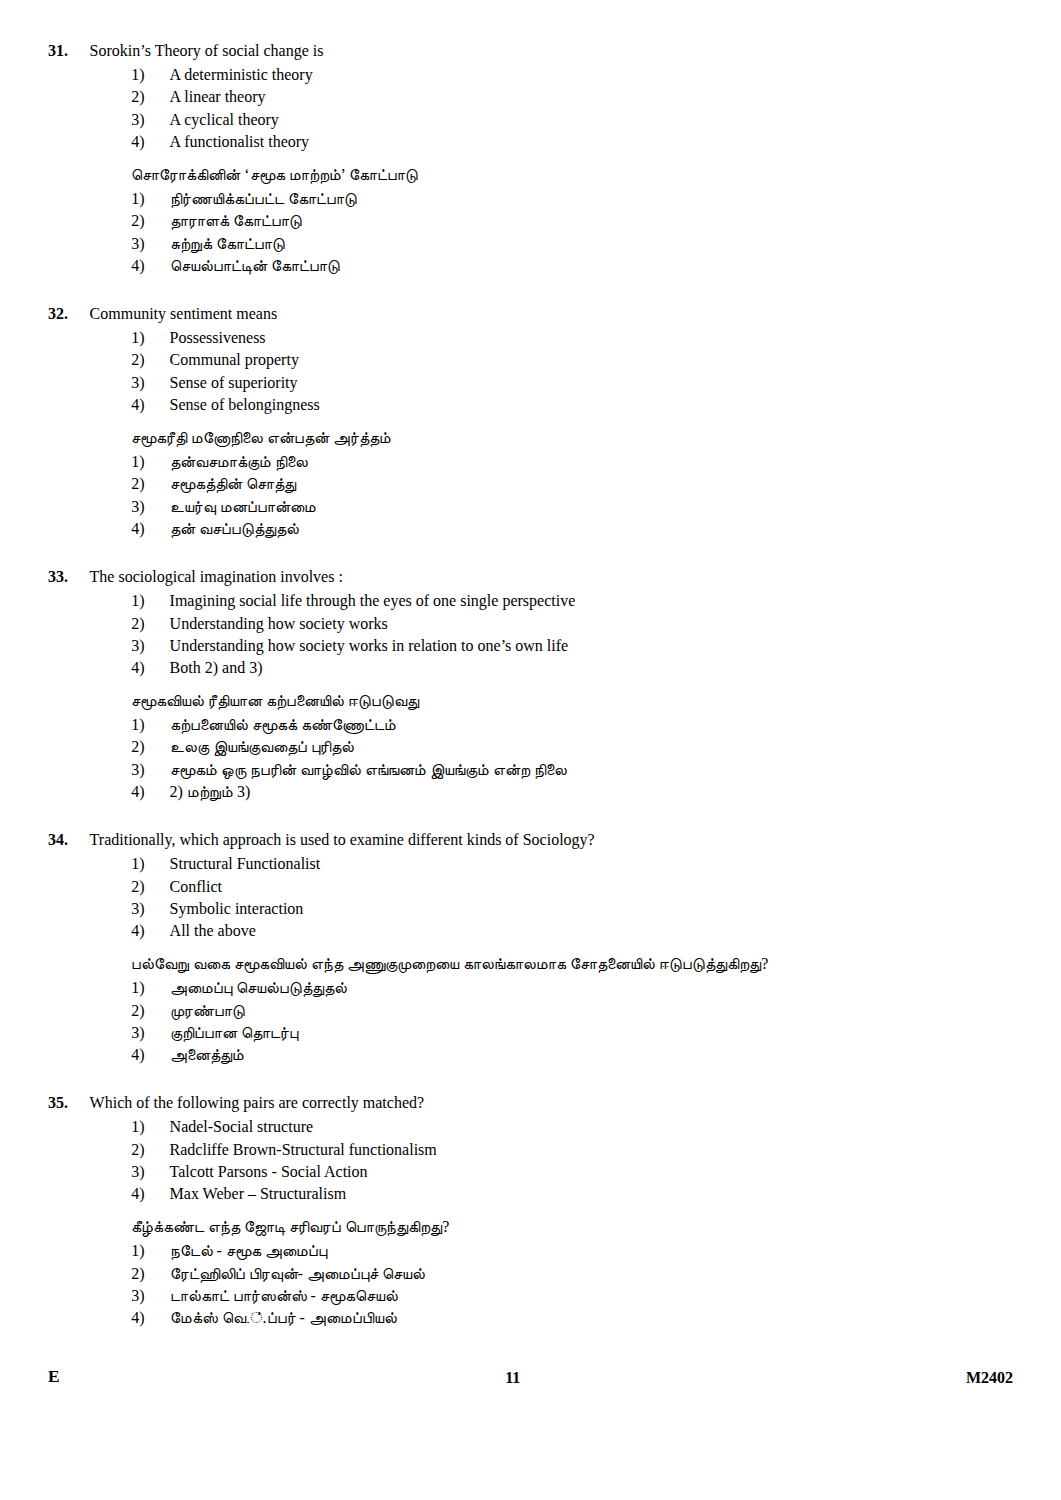31.
Sorokin’s Theory of social change is
1) A deterministic theory
2) A linear theory
3) A cyclical theory
4) A functionalist theory
சொரோக்கினின் ‘சமூக மாற்றம்’ கோட்பாடு
1) நிர்ணயிக்கப்பட்ட கோட்பாடு
2) தாராளக் கோட்பாடு
3) சுற்றுக் கோட்பாடு
4) செயல்பாட்டின் கோட்பாடு
32.
Community sentiment means
1) Possessiveness
2) Communal property
3) Sense of superiority
4) Sense of belongingness
சமூகரீதி மனோநிலை என்பதன் அர்த்தம்
1) தன்வசமாக்கும் நிலை
2) சமூகத்தின் சொத்து
3) உயர்வு மனப்பான்மை
4) தன் வசப்படுத்துதல்
33.
The sociological imagination involves :
1) Imagining social life through the eyes of one single perspective
2) Understanding how society works
3) Understanding how society works in relation to one’s own life
4) Both 2) and 3)
சமூகவியல் ரீதியான கற்பனையில் ஈடுபடுவது
1) கற்பனையில் சமூகக் கண்ணோட்டம்
2) உலகு இயங்குவதைப் புரிதல்
3) சமூகம் ஒரு நபரின் வாழ்வில் எங்ஙனம் இயங்கும் என்ற நிலை
4) 2) மற்றும் 3)
34.
Traditionally, which approach is used to examine different kinds of Sociology?
1) Structural Functionalist
2) Conflict
3) Symbolic interaction
4) All the above
பல்வேறு வகை சமூகவியல் எந்த அணுகுமுறையை காலங்காலமாக சோதனையில் ஈடுபடுத்துகிறது?
1) அமைப்பு செயல்படுத்துதல்
2) முரண்பாடு
3) குறிப்பான தொடர்பு
4) அனைத்தும்
35.
Which of the following pairs are correctly matched?
1) Nadel-Social structure
2) Radcliffe Brown-Structural functionalism
3) Talcott Parsons - Social Action
4) Max Weber – Structuralism
கீழ்க்கண்ட எந்த ஜோடி சரிவரப் பொருந்துகிறது?
1) நடேல் - சமூக அமைப்பு
2) ரேட்ஹிலிப் பிரவுன்- அமைப்புச் செயல்
3) டால்காட் பார்ஸன்ஸ் - சமூகசெயல்
4) மேக்ஸ் வெ.்.ப்பர் - அமைப்பியல்
E
11
M2402